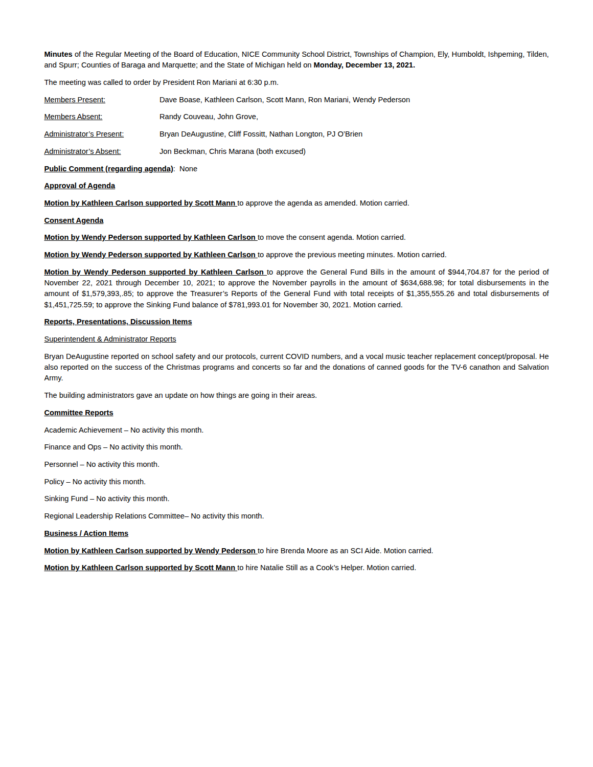Minutes of the Regular Meeting of the Board of Education, NICE Community School District, Townships of Champion, Ely, Humboldt, Ishpeming, Tilden, and Spurr; Counties of Baraga and Marquette; and the State of Michigan held on Monday, December 13, 2021.
The meeting was called to order by President Ron Mariani at 6:30 p.m.
Members Present:
Dave Boase, Kathleen Carlson, Scott Mann, Ron Mariani, Wendy Pederson
Members Absent:
Randy Couveau, John Grove,
Administrator’s Present:
Bryan DeAugustine, Cliff Fossitt, Nathan Longton, PJ O’Brien
Administrator’s Absent:
Jon Beckman, Chris Marana (both excused)
Public Comment (regarding agenda): None
Approval of Agenda
Motion by Kathleen Carlson supported by Scott Mann to approve the agenda as amended. Motion carried.
Consent Agenda
Motion by Wendy Pederson supported by Kathleen Carlson to move the consent agenda. Motion carried.
Motion by Wendy Pederson supported by Kathleen Carlson to approve the previous meeting minutes. Motion carried.
Motion by Wendy Pederson supported by Kathleen Carlson to approve the General Fund Bills in the amount of $944,704.87 for the period of November 22, 2021 through December 10, 2021; to approve the November payrolls in the amount of $634,688.98; for total disbursements in the amount of $1,579,393,.85; to approve the Treasurer’s Reports of the General Fund with total receipts of $1,355,555.26 and total disbursements of $1,451,725.59; to approve the Sinking Fund balance of $781,993.01 for November 30, 2021. Motion carried.
Reports, Presentations, Discussion Items
Superintendent & Administrator Reports
Bryan DeAugustine reported on school safety and our protocols, current COVID numbers, and a vocal music teacher replacement concept/proposal. He also reported on the success of the Christmas programs and concerts so far and the donations of canned goods for the TV-6 canathon and Salvation Army.
The building administrators gave an update on how things are going in their areas.
Committee Reports
Academic Achievement – No activity this month.
Finance and Ops – No activity this month.
Personnel – No activity this month.
Policy – No activity this month.
Sinking Fund – No activity this month.
Regional Leadership Relations Committee– No activity this month.
Business / Action Items
Motion by Kathleen Carlson supported by Wendy Pederson to hire Brenda Moore as an SCI Aide. Motion carried.
Motion by Kathleen Carlson supported by Scott Mann to hire Natalie Still as a Cook’s Helper. Motion carried.